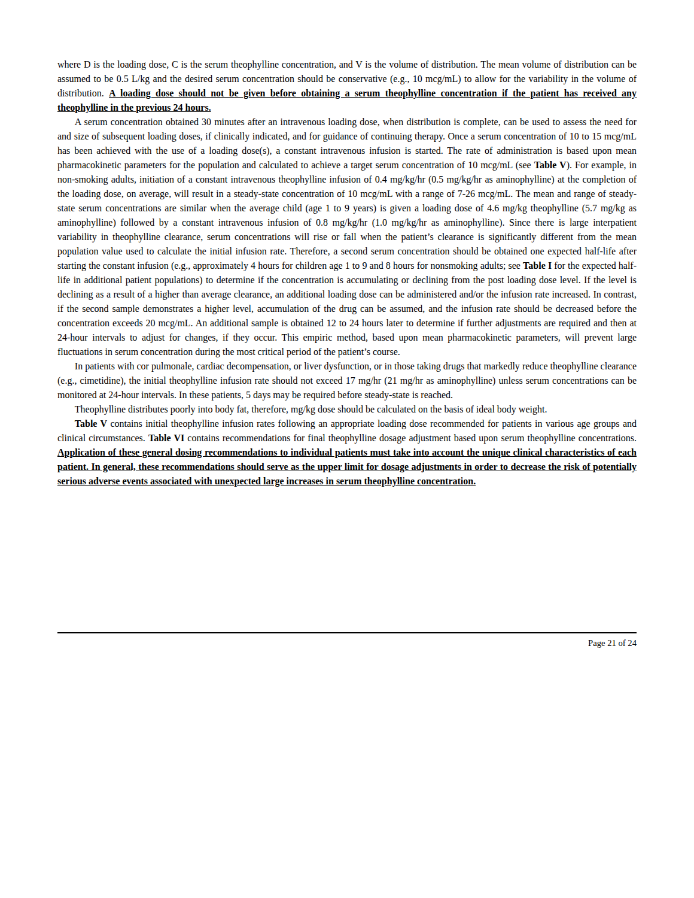where D is the loading dose, C is the serum theophylline concentration, and V is the volume of distribution. The mean volume of distribution can be assumed to be 0.5 L/kg and the desired serum concentration should be conservative (e.g., 10 mcg/mL) to allow for the variability in the volume of distribution. A loading dose should not be given before obtaining a serum theophylline concentration if the patient has received any theophylline in the previous 24 hours.
A serum concentration obtained 30 minutes after an intravenous loading dose, when distribution is complete, can be used to assess the need for and size of subsequent loading doses, if clinically indicated, and for guidance of continuing therapy. Once a serum concentration of 10 to 15 mcg/mL has been achieved with the use of a loading dose(s), a constant intravenous infusion is started. The rate of administration is based upon mean pharmacokinetic parameters for the population and calculated to achieve a target serum concentration of 10 mcg/mL (see Table V). For example, in non-smoking adults, initiation of a constant intravenous theophylline infusion of 0.4 mg/kg/hr (0.5 mg/kg/hr as aminophylline) at the completion of the loading dose, on average, will result in a steady-state concentration of 10 mcg/mL with a range of 7-26 mcg/mL. The mean and range of steady-state serum concentrations are similar when the average child (age 1 to 9 years) is given a loading dose of 4.6 mg/kg theophylline (5.7 mg/kg as aminophylline) followed by a constant intravenous infusion of 0.8 mg/kg/hr (1.0 mg/kg/hr as aminophylline). Since there is large interpatient variability in theophylline clearance, serum concentrations will rise or fall when the patient’s clearance is significantly different from the mean population value used to calculate the initial infusion rate. Therefore, a second serum concentration should be obtained one expected half-life after starting the constant infusion (e.g., approximately 4 hours for children age 1 to 9 and 8 hours for nonsmoking adults; see Table I for the expected half-life in additional patient populations) to determine if the concentration is accumulating or declining from the post loading dose level. If the level is declining as a result of a higher than average clearance, an additional loading dose can be administered and/or the infusion rate increased. In contrast, if the second sample demonstrates a higher level, accumulation of the drug can be assumed, and the infusion rate should be decreased before the concentration exceeds 20 mcg/mL. An additional sample is obtained 12 to 24 hours later to determine if further adjustments are required and then at 24-hour intervals to adjust for changes, if they occur. This empiric method, based upon mean pharmacokinetic parameters, will prevent large fluctuations in serum concentration during the most critical period of the patient’s course.
In patients with cor pulmonale, cardiac decompensation, or liver dysfunction, or in those taking drugs that markedly reduce theophylline clearance (e.g., cimetidine), the initial theophylline infusion rate should not exceed 17 mg/hr (21 mg/hr as aminophylline) unless serum concentrations can be monitored at 24-hour intervals. In these patients, 5 days may be required before steady-state is reached.
Theophylline distributes poorly into body fat, therefore, mg/kg dose should be calculated on the basis of ideal body weight.
Table V contains initial theophylline infusion rates following an appropriate loading dose recommended for patients in various age groups and clinical circumstances. Table VI contains recommendations for final theophylline dosage adjustment based upon serum theophylline concentrations. Application of these general dosing recommendations to individual patients must take into account the unique clinical characteristics of each patient. In general, these recommendations should serve as the upper limit for dosage adjustments in order to decrease the risk of potentially serious adverse events associated with unexpected large increases in serum theophylline concentration.
Page 21 of 24